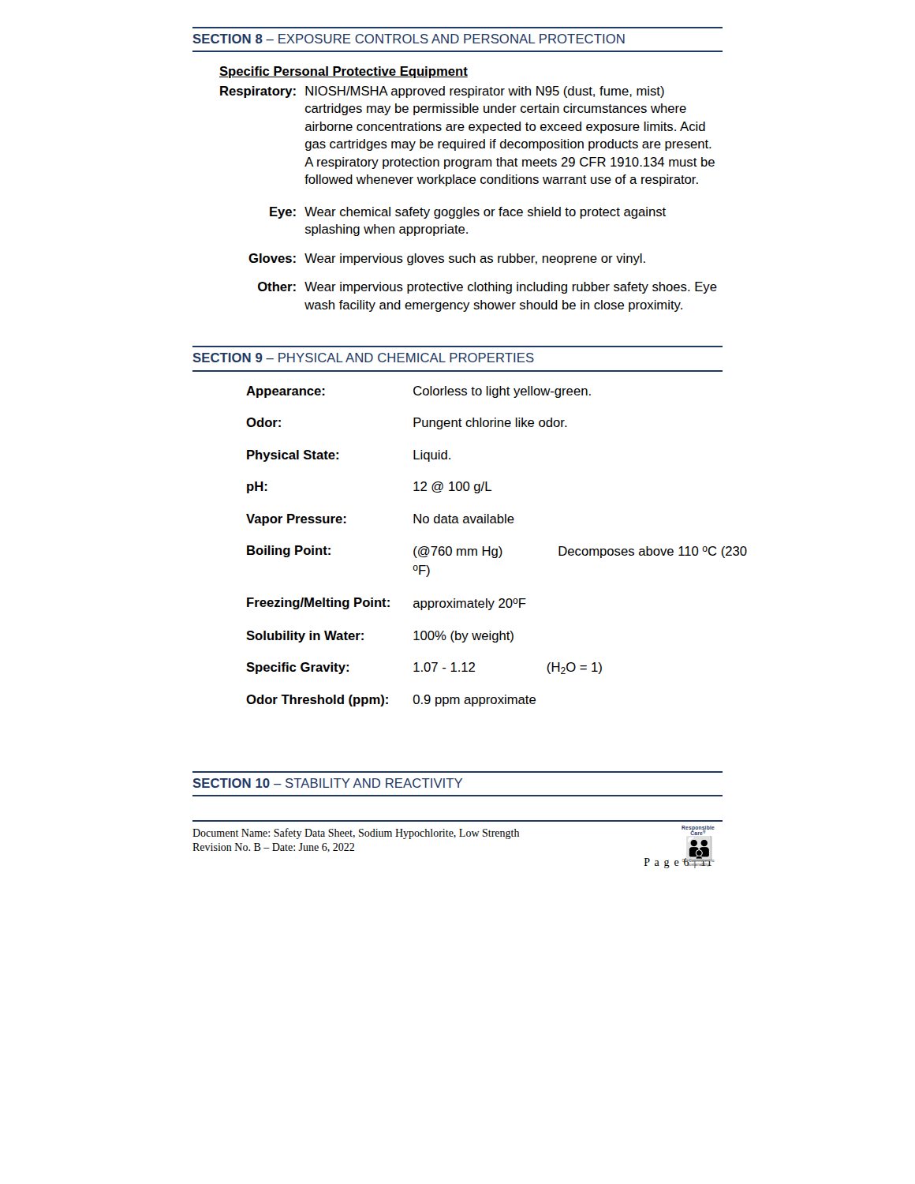SECTION 8 – EXPOSURE CONTROLS AND PERSONAL PROTECTION
Specific Personal Protective Equipment
| Respiratory: | NIOSH/MSHA approved respirator with N95 (dust, fume, mist) cartridges may be permissible under certain circumstances where airborne concentrations are expected to exceed exposure limits. Acid gas cartridges may be required if decomposition products are present. A respiratory protection program that meets 29 CFR 1910.134 must be followed whenever workplace conditions warrant use of a respirator. |
| Eye: | Wear chemical safety goggles or face shield to protect against splashing when appropriate. |
| Gloves: | Wear impervious gloves such as rubber, neoprene or vinyl. |
| Other: | Wear impervious protective clothing including rubber safety shoes. Eye wash facility and emergency shower should be in close proximity. |
SECTION 9 – PHYSICAL AND CHEMICAL PROPERTIES
| Appearance: | Colorless to light yellow-green. |
| Odor: | Pungent chlorine like odor. |
| Physical State: | Liquid. |
| pH: | 12 @ 100 g/L |
| Vapor Pressure: | No data available |
| Boiling Point: | (@760 mm Hg) Decomposes above 110 o C (230 o F) |
| Freezing/Melting Point: | approximately 20 o F |
| Solubility in Water: | 100% (by weight) |
| Specific Gravity: | 1.07 - 1.12 (H 2 O = 1) |
| Odor Threshold (ppm): | 0.9 ppm approximate |
SECTION 10 – STABILITY AND REACTIVITY
Document Name: Safety Data Sheet, Sodium Hypochlorite, Low Strength
Revision No. B – Date: June 6, 2022
P a g e 6 | 11
Responsible Care®
👪
Our Commitment to Sustainability